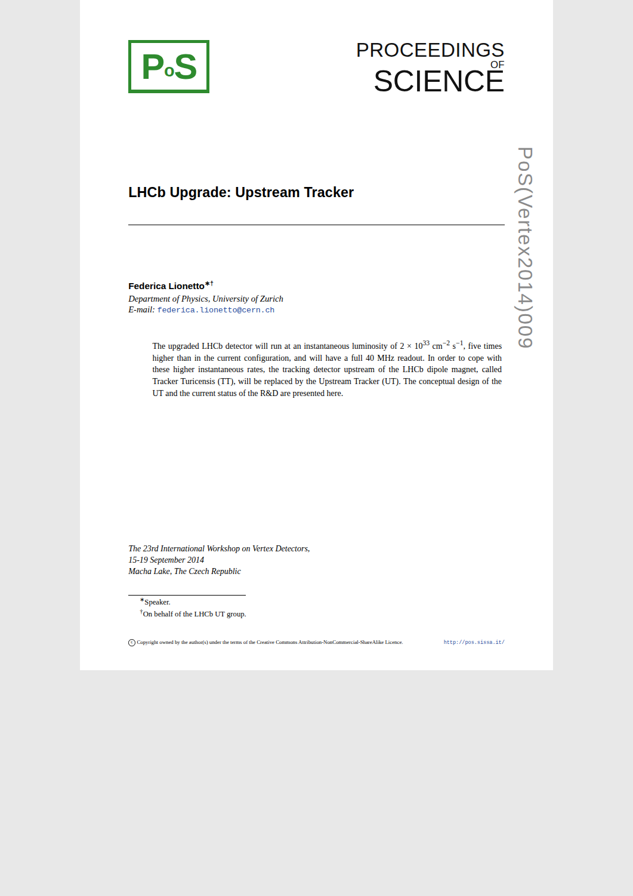Po S
PROCEEDINGS
OF
SCIENCE
PoS(Vertex2014)009
LHCb Upgrade: Upstream Tracker
Federica Lionetto∗†
Department of Physics, University of Zurich
E-mail: federica.lionetto@cern.ch
The upgraded LHCb detector will run at an instantaneous luminosity of 2 × 1033 cm−2 s−1, five times higher than in the current configuration, and will have a full 40 MHz readout. In order to cope with these higher instantaneous rates, the tracking detector upstream of the LHCb dipole magnet, called Tracker Turicensis (TT), will be replaced by the Upstream Tracker (UT). The conceptual design of the UT and the current status of the R&D are presented here.
The 23rd International Workshop on Vertex Detectors,
15-19 September 2014
Macha Lake, The Czech Republic
∗Speaker.
†On behalf of the LHCb UT group.
c Copyright owned by the author(s) under the terms of the Creative Commons Attribution-NonCommercial-ShareAlike Licence.
http://pos.sissa.it/